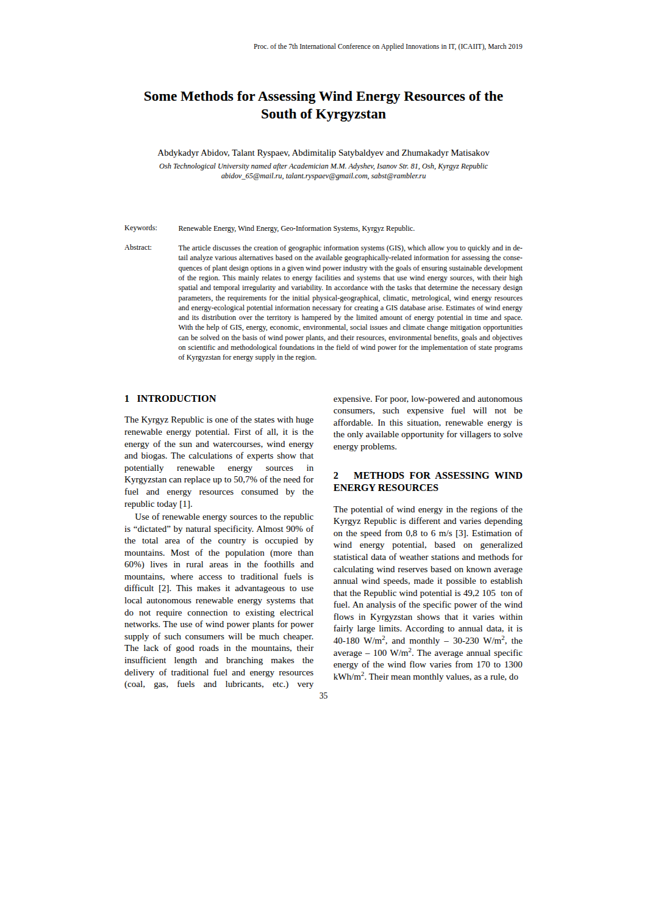Proc. of the 7th International Conference on Applied Innovations in IT, (ICAIIT), March 2019
Some Methods for Assessing Wind Energy Resources of the South of Kyrgyzstan
Abdykadyr Abidov, Talant Ryspaev, Abdimitalip Satybaldyev and Zhumakadyr Matisakov
Osh Technological University named after Academician M.M. Adyshev, Isanov Str. 81, Osh, Kyrgyz Republic
abidov_65@mail.ru, talant.ryspaev@gmail.com, sabst@rambler.ru
Keywords:
Renewable Energy, Wind Energy, Geo-Information Systems, Kyrgyz Republic.
Abstract:
The article discusses the creation of geographic information systems (GIS), which allow you to quickly and in detail analyze various alternatives based on the available geographically-related information for assessing the consequences of plant design options in a given wind power industry with the goals of ensuring sustainable development of the region. This mainly relates to energy facilities and systems that use wind energy sources, with their high spatial and temporal irregularity and variability. In accordance with the tasks that determine the necessary design parameters, the requirements for the initial physical-geographical, climatic, metrological, wind energy resources and energy-ecological potential information necessary for creating a GIS database arise. Estimates of wind energy and its distribution over the territory is hampered by the limited amount of energy potential in time and space. With the help of GIS, energy, economic, environmental, social issues and climate change mitigation opportunities can be solved on the basis of wind power plants, and their resources, environmental benefits, goals and objectives on scientific and methodological foundations in the field of wind power for the implementation of state programs of Kyrgyzstan for energy supply in the region.
1 INTRODUCTION
The Kyrgyz Republic is one of the states with huge renewable energy potential. First of all, it is the energy of the sun and watercourses, wind energy and biogas. The calculations of experts show that potentially renewable energy sources in Kyrgyzstan can replace up to 50,7% of the need for fuel and energy resources consumed by the republic today [1].
Use of renewable energy sources to the republic is “dictated” by natural specificity. Almost 90% of the total area of the country is occupied by mountains. Most of the population (more than 60%) lives in rural areas in the foothills and mountains, where access to traditional fuels is difficult [2]. This makes it advantageous to use local autonomous renewable energy systems that do not require connection to existing electrical networks. The use of wind power plants for power supply of such consumers will be much cheaper. The lack of good roads in the mountains, their insufficient length and branching makes the delivery of traditional fuel and energy resources (coal, gas, fuels and lubricants, etc.) very expensive. For poor, low-powered and autonomous consumers, such expensive fuel will not be affordable. In this situation, renewable energy is the only available opportunity for villagers to solve energy problems.
2 METHODS FOR ASSESSING WIND ENERGY RESOURCES
The potential of wind energy in the regions of the Kyrgyz Republic is different and varies depending on the speed from 0,8 to 6 m/s [3]. Estimation of wind energy potential, based on generalized statistical data of weather stations and methods for calculating wind reserves based on known average annual wind speeds, made it possible to establish that the Republic wind potential is 49,2 105 ton of fuel. An analysis of the specific power of the wind flows in Kyrgyzstan shows that it varies within fairly large limits. According to annual data, it is 40-180 W/m2, and monthly – 30-230 W/m2, the average – 100 W/m2. The average annual specific energy of the wind flow varies from 170 to 1300 kWh/m2. Their mean monthly values, as a rule, do
35